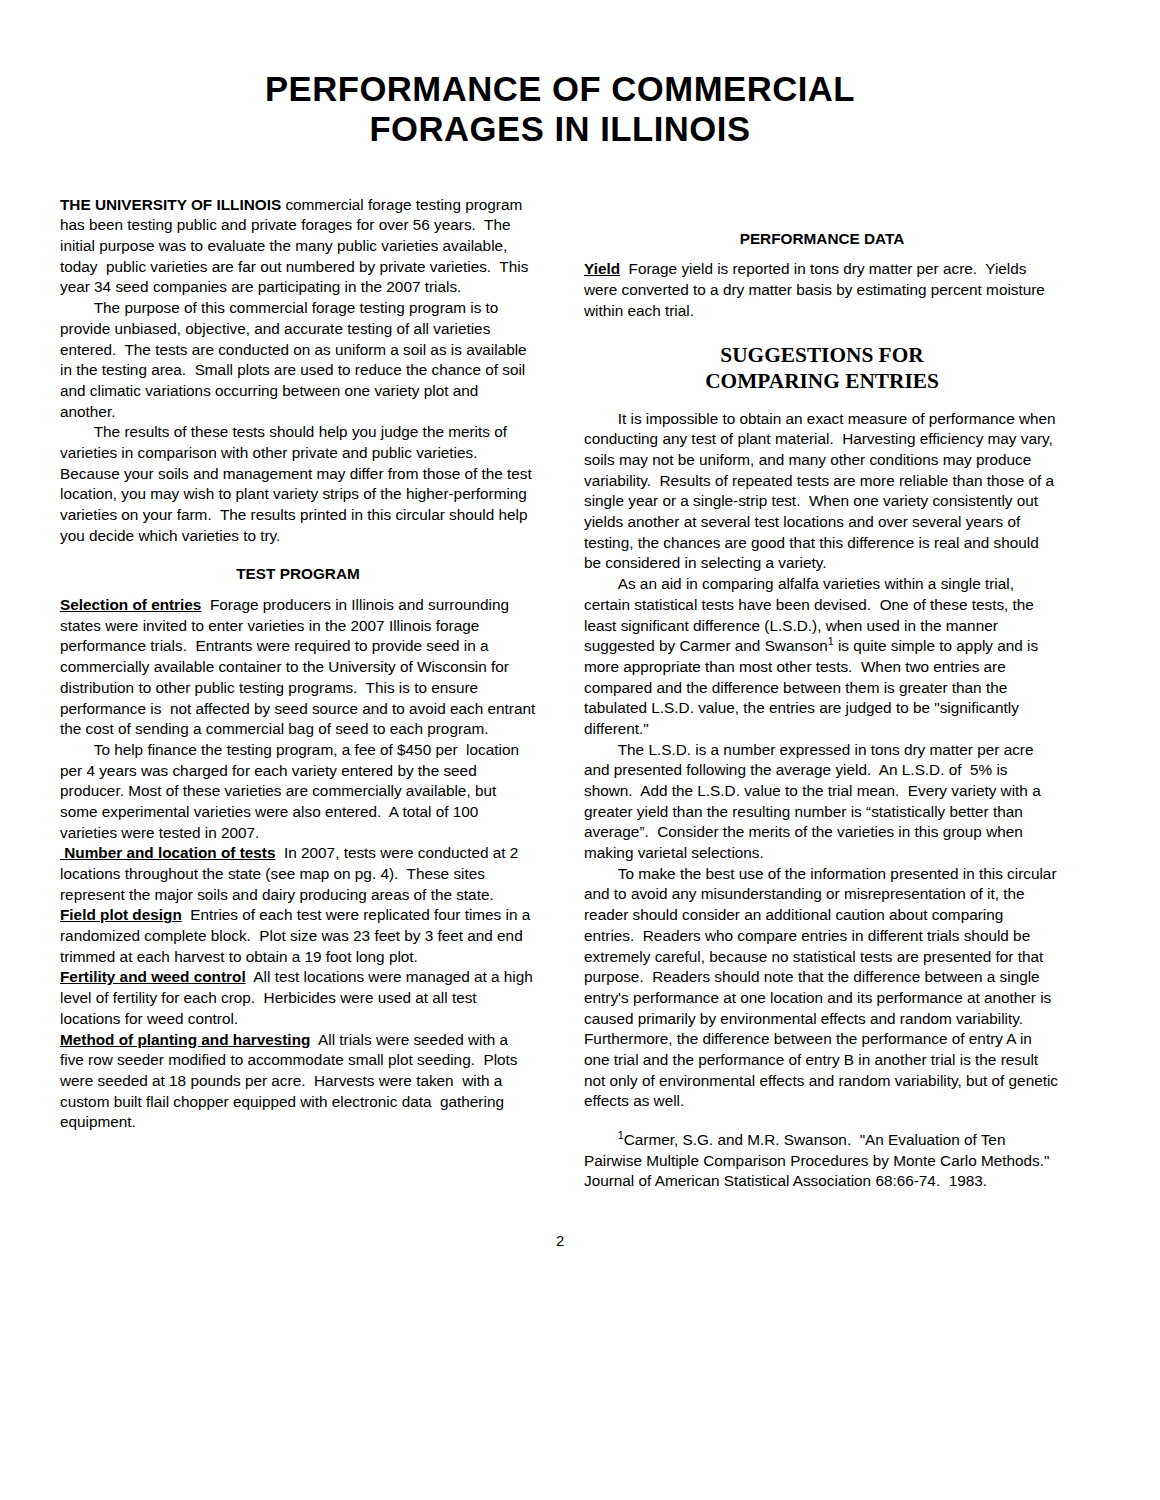PERFORMANCE OF COMMERCIAL
FORAGES IN ILLINOIS
THE UNIVERSITY OF ILLINOIS commercial forage testing program has been testing public and private forages for over 56 years. The initial purpose was to evaluate the many public varieties available, today public varieties are far out numbered by private varieties. This year 34 seed companies are participating in the 2007 trials.
The purpose of this commercial forage testing program is to provide unbiased, objective, and accurate testing of all varieties entered. The tests are conducted on as uniform a soil as is available in the testing area. Small plots are used to reduce the chance of soil and climatic variations occurring between one variety plot and another.
The results of these tests should help you judge the merits of varieties in comparison with other private and public varieties. Because your soils and management may differ from those of the test location, you may wish to plant variety strips of the higher-performing varieties on your farm. The results printed in this circular should help you decide which varieties to try.
TEST PROGRAM
Selection of entries Forage producers in Illinois and surrounding states were invited to enter varieties in the 2007 Illinois forage performance trials. Entrants were required to provide seed in a commercially available container to the University of Wisconsin for distribution to other public testing programs. This is to ensure performance is not affected by seed source and to avoid each entrant the cost of sending a commercial bag of seed to each program.
To help finance the testing program, a fee of $450 per location per 4 years was charged for each variety entered by the seed producer. Most of these varieties are commercially available, but some experimental varieties were also entered. A total of 100 varieties were tested in 2007.
Number and location of tests In 2007, tests were conducted at 2 locations throughout the state (see map on pg. 4). These sites represent the major soils and dairy producing areas of the state.
Field plot design Entries of each test were replicated four times in a randomized complete block. Plot size was 23 feet by 3 feet and end trimmed at each harvest to obtain a 19 foot long plot.
Fertility and weed control All test locations were managed at a high level of fertility for each crop. Herbicides were used at all test locations for weed control.
Method of planting and harvesting All trials were seeded with a five row seeder modified to accommodate small plot seeding. Plots were seeded at 18 pounds per acre. Harvests were taken with a custom built flail chopper equipped with electronic data gathering equipment.
PERFORMANCE DATA
Yield Forage yield is reported in tons dry matter per acre. Yields were converted to a dry matter basis by estimating percent moisture within each trial.
SUGGESTIONS FOR
COMPARING ENTRIES
It is impossible to obtain an exact measure of performance when conducting any test of plant material. Harvesting efficiency may vary, soils may not be uniform, and many other conditions may produce variability. Results of repeated tests are more reliable than those of a single year or a single-strip test. When one variety consistently out yields another at several test locations and over several years of testing, the chances are good that this difference is real and should be considered in selecting a variety.
As an aid in comparing alfalfa varieties within a single trial, certain statistical tests have been devised. One of these tests, the least significant difference (L.S.D.), when used in the manner suggested by Carmer and Swanson1 is quite simple to apply and is more appropriate than most other tests. When two entries are compared and the difference between them is greater than the tabulated L.S.D. value, the entries are judged to be "significantly different."
The L.S.D. is a number expressed in tons dry matter per acre and presented following the average yield. An L.S.D. of 5% is shown. Add the L.S.D. value to the trial mean. Every variety with a greater yield than the resulting number is “statistically better than average”. Consider the merits of the varieties in this group when making varietal selections.
To make the best use of the information presented in this circular and to avoid any misunderstanding or misrepresentation of it, the reader should consider an additional caution about comparing entries. Readers who compare entries in different trials should be extremely careful, because no statistical tests are presented for that purpose. Readers should note that the difference between a single entry's performance at one location and its performance at another is caused primarily by environmental effects and random variability. Furthermore, the difference between the performance of entry A in one trial and the performance of entry B in another trial is the result not only of environmental effects and random variability, but of genetic effects as well.
1Carmer, S.G. and M.R. Swanson. "An Evaluation of Ten Pairwise Multiple Comparison Procedures by Monte Carlo Methods." Journal of American Statistical Association 68:66-74. 1983.
2